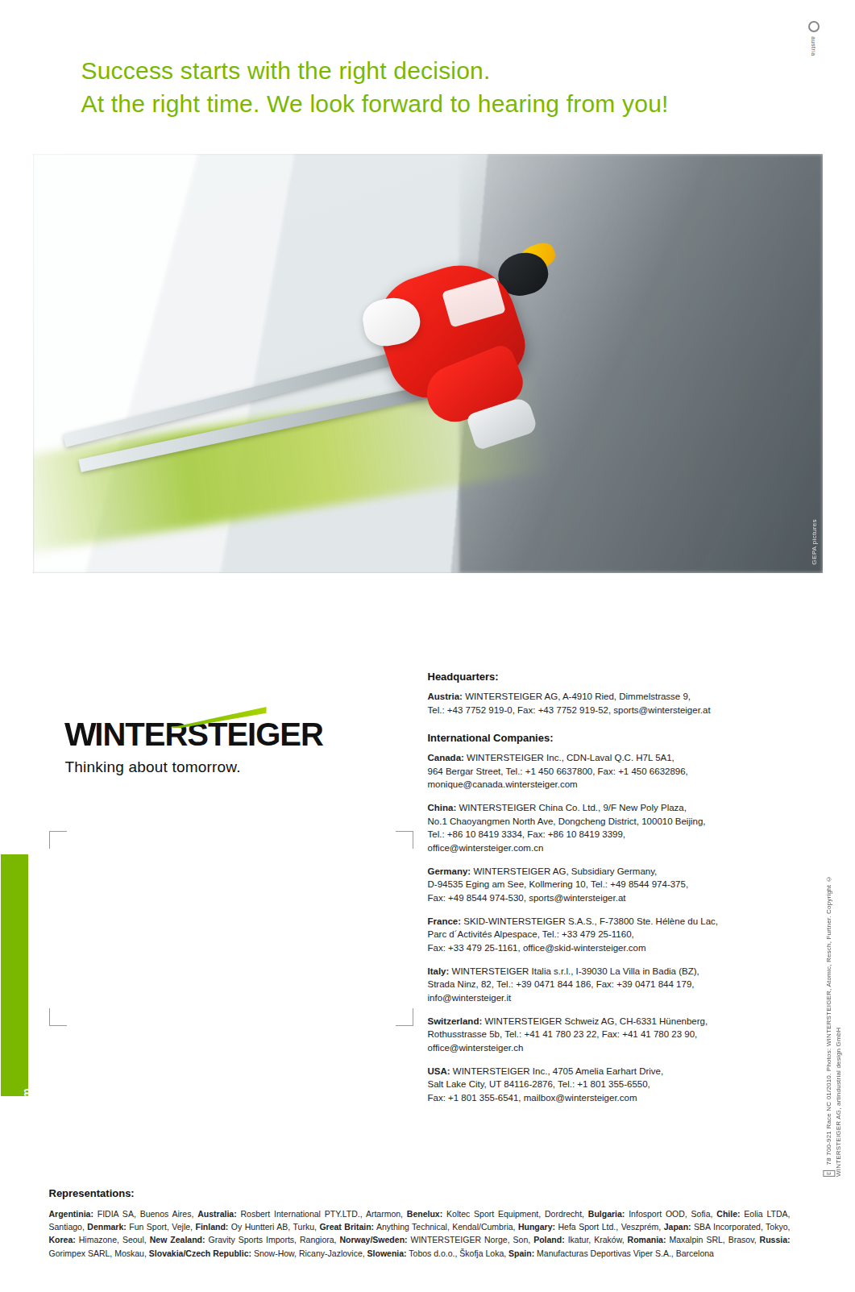austria
Success starts with the right decision.
At the right time. We look forward to hearing from you!
GEPA pictures
www.wintersteiger.com
WINTERSTEIGER
Thinking about tomorrow.
Headquarters:
Austria: WINTERSTEIGER AG, A-4910 Ried, Dimmelstrasse 9,
Tel.: +43 7752 919-0, Fax: +43 7752 919-52, sports@wintersteiger.at
International Companies:
Canada: WINTERSTEIGER Inc., CDN-Laval Q.C. H7L 5A1,
964 Bergar Street, Tel.: +1 450 6637800, Fax: +1 450 6632896,
monique@canada.wintersteiger.com
China: WINTERSTEIGER China Co. Ltd., 9/F New Poly Plaza,
No.1 Chaoyangmen North Ave, Dongcheng District, 100010 Beijing,
Tel.: +86 10 8419 3334, Fax: +86 10 8419 3399,
office@wintersteiger.com.cn
Germany: WINTERSTEIGER AG, Subsidiary Germany,
D-94535 Eging am See, Kollmering 10, Tel.: +49 8544 974-375,
Fax: +49 8544 974-530, sports@wintersteiger.at
France: SKID-WINTERSTEIGER S.A.S., F-73800 Ste. Hélène du Lac,
Parc d´Activités Alpespace, Tel.: +33 479 25-1160,
Fax: +33 479 25-1161, office@skid-wintersteiger.com
Italy: WINTERSTEIGER Italia s.r.l., I-39030 La Villa in Badia (BZ),
Strada Ninz, 82, Tel.: +39 0471 844 186, Fax: +39 0471 844 179,
info@wintersteiger.it
Switzerland: WINTERSTEIGER Schweiz AG, CH-6331 Hünenberg,
Rothusstrasse 5b, Tel.: +41 41 780 23 22, Fax: +41 41 780 23 90,
office@wintersteiger.ch
USA: WINTERSTEIGER Inc., 4705 Amelia Earhart Drive,
Salt Lake City, UT 84116-2876, Tel.: +1 801 355-6550,
Fax: +1 801 355-6541, mailbox@wintersteiger.com
3 78 700-921 Race NC 01/2010. Photos: WINTERSTEIGER, Atomic, Resch, Furtner. Copyright © WINTERSTEIGER AG, artindustrial design GmbH
Representations:
Argentinia: FIDIA SA, Buenos Aires, Australia: Rosbert International PTY.LTD., Artarmon, Benelux: Koltec Sport Equipment, Dordrecht, Bulgaria: Infosport OOD, Sofia, Chile: Eolia LTDA, Santiago, Denmark: Fun Sport, Vejle, Finland: Oy Huntteri AB, Turku, Great Britain: Anything Technical, Kendal/Cumbria, Hungary: Hefa Sport Ltd., Veszprém, Japan: SBA Incorporated, Tokyo, Korea: Himazone, Seoul, New Zealand: Gravity Sports Imports, Rangiora, Norway/Sweden: WINTERSTEIGER Norge, Son, Poland: Ikatur, Kraków, Romania: Maxalpin SRL, Brasov, Russia: Gorimpex SARL, Moskau, Slovakia/Czech Republic: Snow-How, Ricany-Jazlovice, Slowenia: Tobos d.o.o., Škofja Loka, Spain: Manufacturas Deportivas Viper S.A., Barcelona